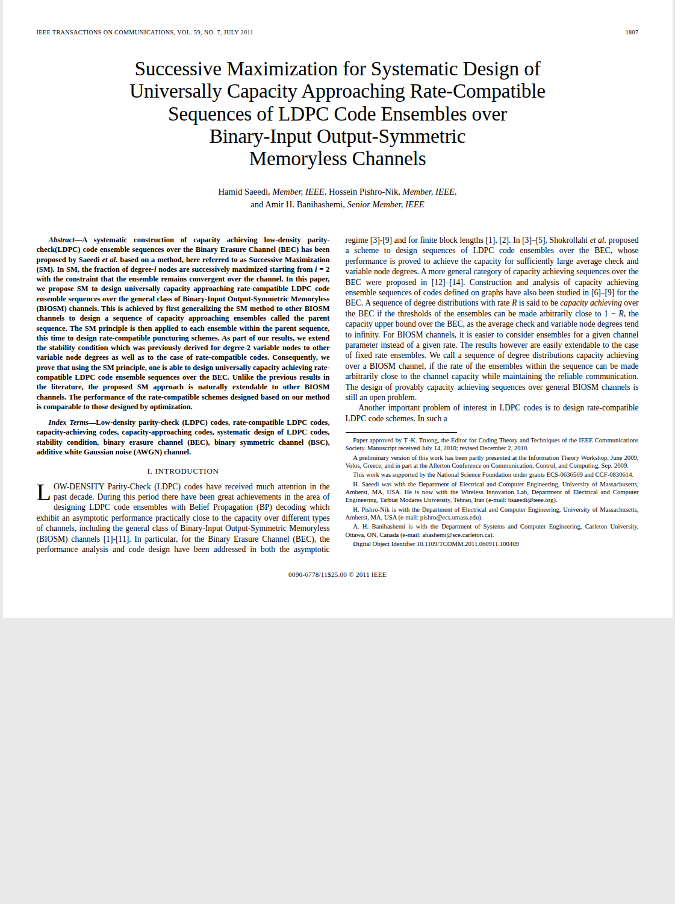IEEE Transactions on Communications, Vol. 59, No. 7, July 2011
1807
Successive Maximization for Systematic Design of
Universally Capacity Approaching Rate-Compatible
Sequences of LDPC Code Ensembles over
Binary-Input Output-Symmetric
Memoryless Channels
Hamid Saeedi, Member, IEEE, Hossein Pishro-Nik, Member, IEEE,
and Amir H. Banihashemi, Senior Member, IEEE
Abstract—A systematic construction of capacity achieving low-density parity-check(LDPC) code ensemble sequences over the Binary Erasure Channel (BEC) has been proposed by Saeedi et al. based on a method, here referred to as Successive Maximization (SM). In SM, the fraction of degree-i nodes are successively maximized starting from i = 2 with the constraint that the ensemble remains convergent over the channel. In this paper, we propose SM to design universally capacity approaching rate-compatible LDPC code ensemble sequences over the general class of Binary-Input Output-Symmetric Memoryless (BIOSM) channels. This is achieved by first generalizing the SM method to other BIOSM channels to design a sequence of capacity approaching ensembles called the parent sequence. The SM principle is then applied to each ensemble within the parent sequence, this time to design rate-compatible puncturing schemes. As part of our results, we extend the stability condition which was previously derived for degree-2 variable nodes to other variable node degrees as well as to the case of rate-compatible codes. Consequently, we prove that using the SM principle, one is able to design universally capacity achieving rate-compatible LDPC code ensemble sequences over the BEC. Unlike the previous results in the literature, the proposed SM approach is naturally extendable to other BIOSM channels. The performance of the rate-compatible schemes designed based on our method is comparable to those designed by optimization.
Index Terms—Low-density parity-check (LDPC) codes, rate-compatible LDPC codes, capacity-achieving codes, capacity-approaching codes, systematic design of LDPC codes, stability condition, binary erasure channel (BEC), binary symmetric channel (BSC), additive white Gaussian noise (AWGN) channel.
I. Introduction
LOW-DENSITY Parity-Check (LDPC) codes have received much attention in the past decade. During this period there have been great achievements in the area of designing LDPC code ensembles with Belief Propagation (BP) decoding which exhibit an asymptotic performance practically close to the capacity over different types of channels, including the general class of Binary-Input Output-Symmetric Memoryless (BIOSM) channels [1]-[11]. In particular, for the Binary Erasure Channel (BEC), the performance analysis and code design have been addressed in both the asymptotic regime [3]-[9] and for finite block lengths [1], [2]. In [3]–[5], Shokrollahi et al. proposed a scheme to design sequences of LDPC code ensembles over the BEC, whose performance is proved to achieve the capacity for sufficiently large average check and variable node degrees. A more general category of capacity achieving sequences over the BEC were proposed in [12]–[14]. Construction and analysis of capacity achieving ensemble sequences of codes defined on graphs have also been studied in [6]–[9] for the BEC. A sequence of degree distributions with rate R is said to be capacity achieving over the BEC if the thresholds of the ensembles can be made arbitrarily close to 1 − R, the capacity upper bound over the BEC, as the average check and variable node degrees tend to infinity. For BIOSM channels, it is easier to consider ensembles for a given channel parameter instead of a given rate. The results however are easily extendable to the case of fixed rate ensembles. We call a sequence of degree distributions capacity achieving over a BIOSM channel, if the rate of the ensembles within the sequence can be made arbitrarily close to the channel capacity while maintaining the reliable communication. The design of provably capacity achieving sequences over general BIOSM channels is still an open problem.
Another important problem of interest in LDPC codes is to design rate-compatible LDPC code schemes. In such a
Paper approved by T.-K. Truong, the Editor for Coding Theory and Techniques of the IEEE Communications Society. Manuscript received July 14, 2010; revised December 2, 2010.
A preliminary version of this work has been partly presented at the Information Theory Workshop, June 2009, Volos, Greece, and in part at the Allerton Conference on Communication, Control, and Computing, Sep. 2009.
This work was supported by the National Science Foundation under grants ECS-0636569 and CCF-0830614.
H. Saeedi was with the Department of Electrical and Computer Engineering, University of Massachusetts, Amherst, MA, USA. He is now with the Wireless Innovation Lab, Department of Electrical and Computer Engineering, Tarbiat Modares University, Tehran, Iran (e-mail: hsaeedi@ieee.org).
H. Pishro-Nik is with the Department of Electrical and Computer Engineering, University of Massachusetts, Amherst, MA, USA (e-mail: pishro@ecs.umass.edu).
A. H. Banihashemi is with the Department of Systems and Computer Engineering, Carleton University, Ottawa, ON, Canada (e-mail: ahashemi@sce.carleton.ca).
Digital Object Identifier 10.1109/TCOMM.2011.060911.100409
0090-6778/11$25.00 © 2011 IEEE